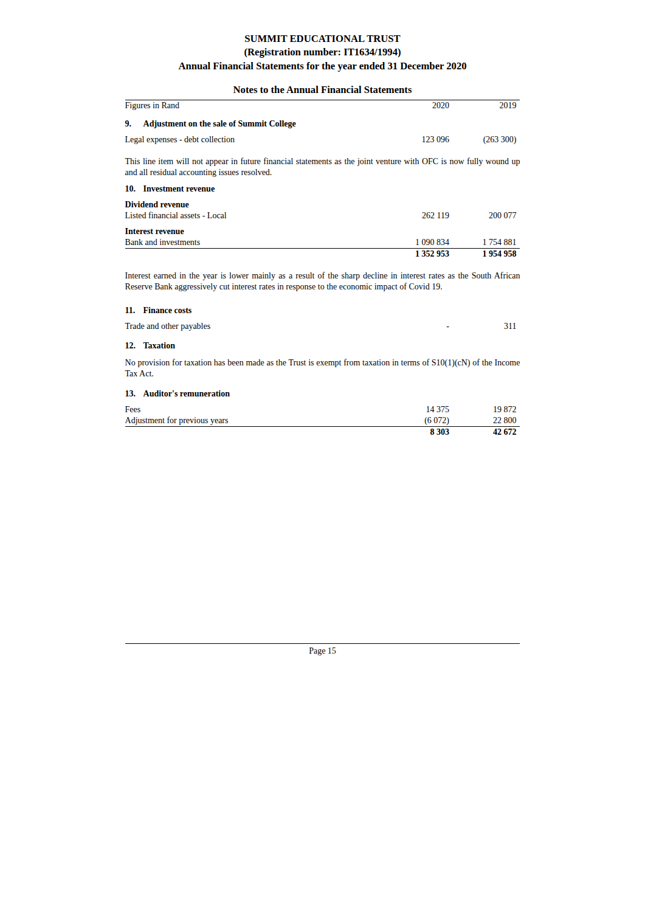SUMMIT EDUCATIONAL TRUST (Registration number: IT1634/1994) Annual Financial Statements for the year ended 31 December 2020
Notes to the Annual Financial Statements
| Figures in Rand | 2020 | 2019 |
| 9. Adjustment on the sale of Summit College | | |
| Legal expenses - debt collection | 123 096 | (263 300) |
This line item will not appear in future financial statements as the joint venture with OFC is now fully wound up and all residual accounting issues resolved.
| 10. Investment revenue | | |
| Dividend revenue | | |
| Listed financial assets - Local | 262 119 | 200 077 |
| Interest revenue | | |
| Bank and investments | 1 090 834 | 1 754 881 |
| | 1 352 953 | 1 954 958 |
Interest earned in the year is lower mainly as a result of the sharp decline in interest rates as the South African Reserve Bank aggressively cut interest rates in response to the economic impact of Covid 19.
| 11. Finance costs | | |
| Trade and other payables | - | 311 |
| 12. Taxation | | |
No provision for taxation has been made as the Trust is exempt from taxation in terms of S10(1)(cN) of the Income Tax Act.
| 13. Auditor's remuneration | | |
| Fees | 14 375 | 19 872 |
| Adjustment for previous years | (6 072) | 22 800 |
| | 8 303 | 42 672 |
Page 15